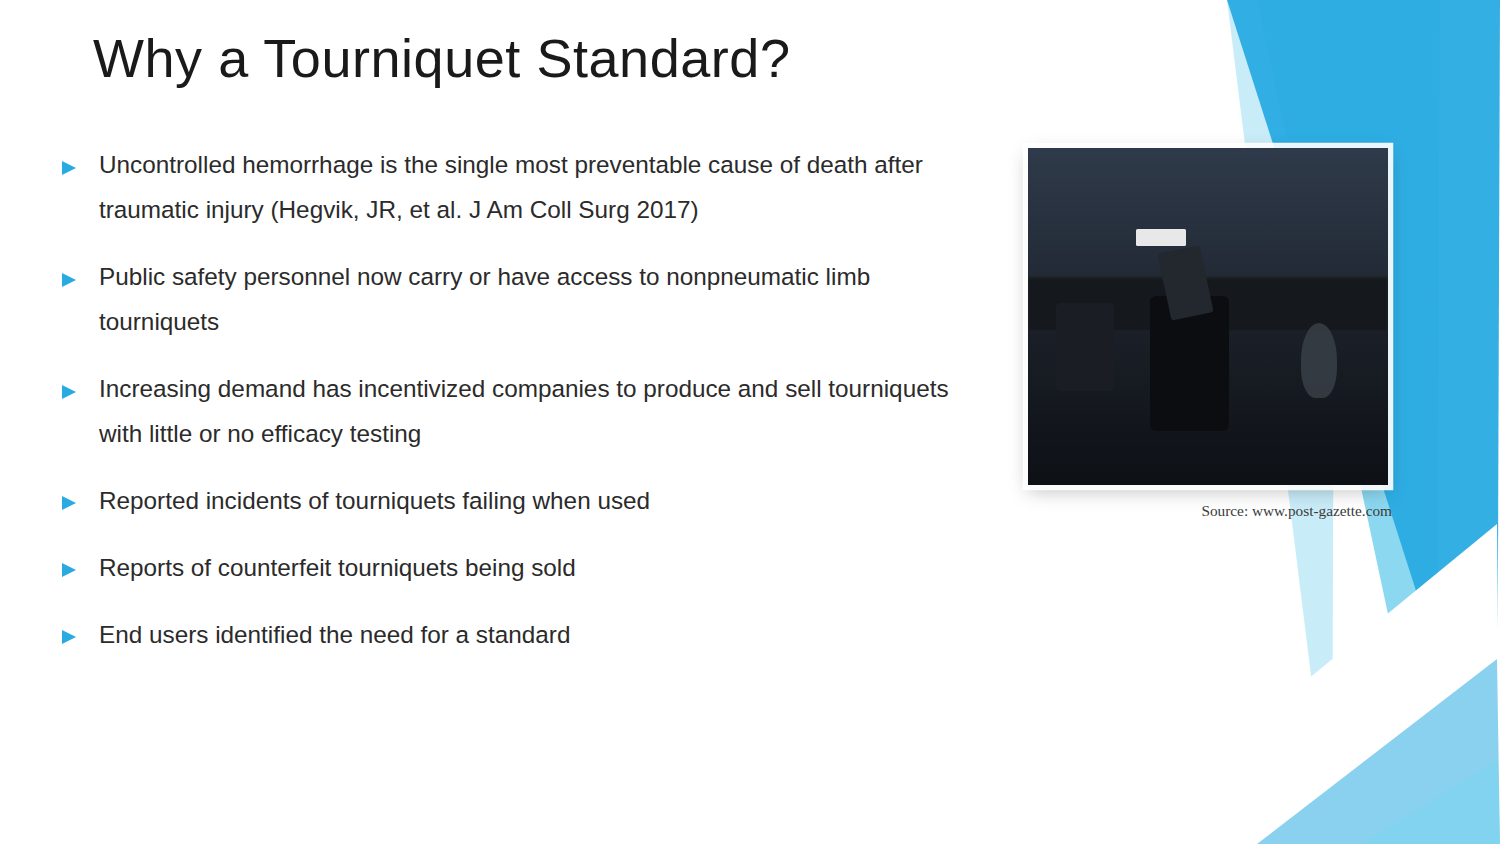Why a Tourniquet Standard?
Uncontrolled hemorrhage is the single most preventable cause of death after traumatic injury (Hegvik, JR, et al. J Am Coll Surg 2017)
Public safety personnel now carry or have access to nonpneumatic limb tourniquets
Increasing demand has incentivized companies to produce and sell tourniquets with little or no efficacy testing
Reported incidents of tourniquets failing when used
Reports of counterfeit tourniquets being sold
End users identified the need for a standard
Source: www.post-gazette.com